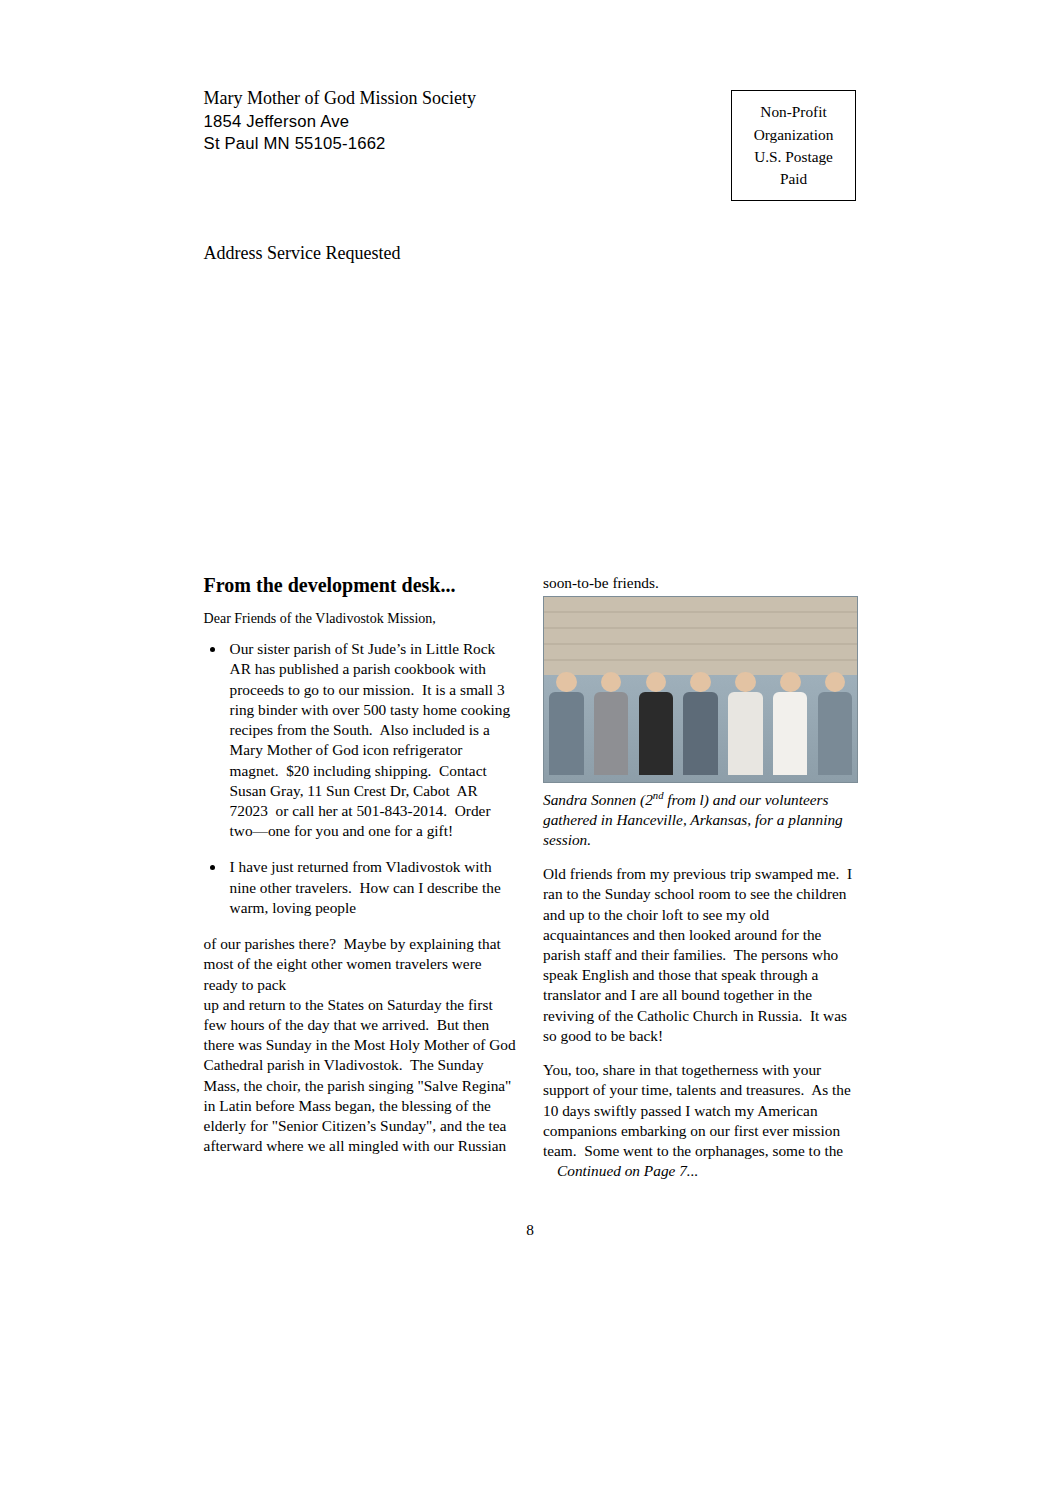Mary Mother of God Mission Society
1854 Jefferson Ave
St Paul MN 55105-1662
Non-Profit
Organization
U.S. Postage
Paid
Address Service Requested
From the development desk...
Dear Friends of the Vladivostok Mission,
Our sister parish of St Jude’s in Little Rock AR has published a parish cookbook with proceeds to go to our mission. It is a small 3 ring binder with over 500 tasty home cooking recipes from the South. Also included is a Mary Mother of God icon refrigerator magnet. $20 including shipping. Contact Susan Gray, 11 Sun Crest Dr, Cabot AR 72023 or call her at 501-843-2014. Order two—one for you and one for a gift!
I have just returned from Vladivostok with nine other travelers. How can I describe the warm, loving people
of our parishes there? Maybe by explaining that most of the eight other women travelers were ready to pack
up and return to the States on Saturday the first few hours of the day that we arrived. But then there was Sunday in the Most Holy Mother of God Cathedral parish in Vladivostok. The Sunday Mass, the choir, the parish singing "Salve Regina" in Latin before Mass began, the blessing of the elderly for "Senior Citizen’s Sunday", and the tea afterward where we all mingled with our Russian
soon-to-be friends.
Sandra Sonnen (2nd from l) and our volunteers gathered in Hanceville, Arkansas, for a planning session.
Old friends from my previous trip swamped me. I ran to the Sunday school room to see the children and up to the choir loft to see my old acquaintances and then looked around for the parish staff and their families. The persons who speak English and those that speak through a translator and I are all bound together in the reviving of the Catholic Church in Russia. It was so good to be back!
You, too, share in that togetherness with your support of your time, talents and treasures. As the 10 days swiftly passed I watch my American companions embarking on our first ever mission team. Some went to the orphanages, some to the Continued on Page 7...
8